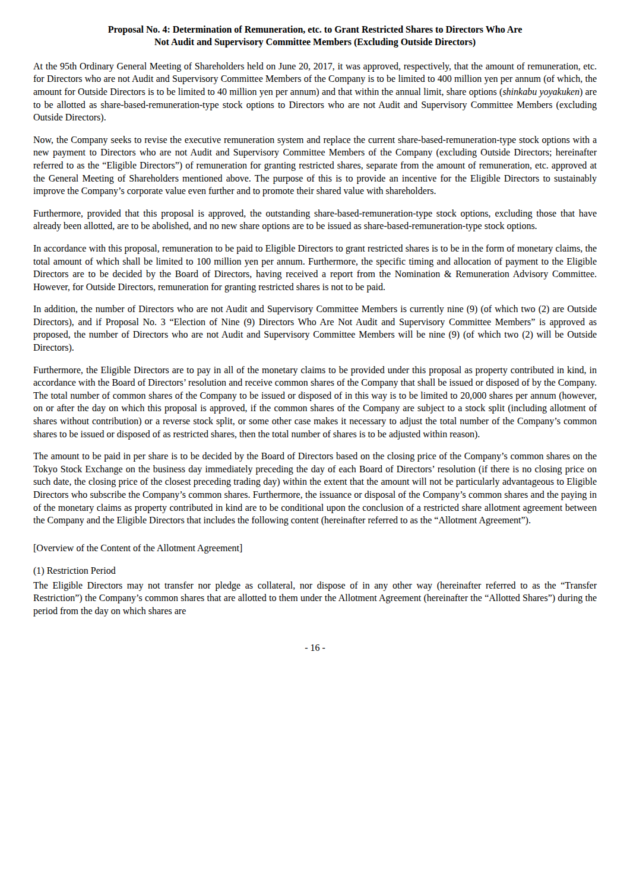Proposal No. 4: Determination of Remuneration, etc. to Grant Restricted Shares to Directors Who Are Not Audit and Supervisory Committee Members (Excluding Outside Directors)
At the 95th Ordinary General Meeting of Shareholders held on June 20, 2017, it was approved, respectively, that the amount of remuneration, etc. for Directors who are not Audit and Supervisory Committee Members of the Company is to be limited to 400 million yen per annum (of which, the amount for Outside Directors is to be limited to 40 million yen per annum) and that within the annual limit, share options (shinkabu yoyakuken) are to be allotted as share-based-remuneration-type stock options to Directors who are not Audit and Supervisory Committee Members (excluding Outside Directors).
Now, the Company seeks to revise the executive remuneration system and replace the current share-based-remuneration-type stock options with a new payment to Directors who are not Audit and Supervisory Committee Members of the Company (excluding Outside Directors; hereinafter referred to as the “Eligible Directors”) of remuneration for granting restricted shares, separate from the amount of remuneration, etc. approved at the General Meeting of Shareholders mentioned above. The purpose of this is to provide an incentive for the Eligible Directors to sustainably improve the Company’s corporate value even further and to promote their shared value with shareholders.
Furthermore, provided that this proposal is approved, the outstanding share-based-remuneration-type stock options, excluding those that have already been allotted, are to be abolished, and no new share options are to be issued as share-based-remuneration-type stock options.
In accordance with this proposal, remuneration to be paid to Eligible Directors to grant restricted shares is to be in the form of monetary claims, the total amount of which shall be limited to 100 million yen per annum. Furthermore, the specific timing and allocation of payment to the Eligible Directors are to be decided by the Board of Directors, having received a report from the Nomination & Remuneration Advisory Committee. However, for Outside Directors, remuneration for granting restricted shares is not to be paid.
In addition, the number of Directors who are not Audit and Supervisory Committee Members is currently nine (9) (of which two (2) are Outside Directors), and if Proposal No. 3 “Election of Nine (9) Directors Who Are Not Audit and Supervisory Committee Members” is approved as proposed, the number of Directors who are not Audit and Supervisory Committee Members will be nine (9) (of which two (2) will be Outside Directors).
Furthermore, the Eligible Directors are to pay in all of the monetary claims to be provided under this proposal as property contributed in kind, in accordance with the Board of Directors’ resolution and receive common shares of the Company that shall be issued or disposed of by the Company. The total number of common shares of the Company to be issued or disposed of in this way is to be limited to 20,000 shares per annum (however, on or after the day on which this proposal is approved, if the common shares of the Company are subject to a stock split (including allotment of shares without contribution) or a reverse stock split, or some other case makes it necessary to adjust the total number of the Company’s common shares to be issued or disposed of as restricted shares, then the total number of shares is to be adjusted within reason).
The amount to be paid in per share is to be decided by the Board of Directors based on the closing price of the Company’s common shares on the Tokyo Stock Exchange on the business day immediately preceding the day of each Board of Directors’ resolution (if there is no closing price on such date, the closing price of the closest preceding trading day) within the extent that the amount will not be particularly advantageous to Eligible Directors who subscribe the Company’s common shares. Furthermore, the issuance or disposal of the Company’s common shares and the paying in of the monetary claims as property contributed in kind are to be conditional upon the conclusion of a restricted share allotment agreement between the Company and the Eligible Directors that includes the following content (hereinafter referred to as the “Allotment Agreement”).
[Overview of the Content of the Allotment Agreement]
(1) Restriction Period
The Eligible Directors may not transfer nor pledge as collateral, nor dispose of in any other way (hereinafter referred to as the “Transfer Restriction”) the Company’s common shares that are allotted to them under the Allotment Agreement (hereinafter the “Allotted Shares”) during the period from the day on which shares are
- 16 -